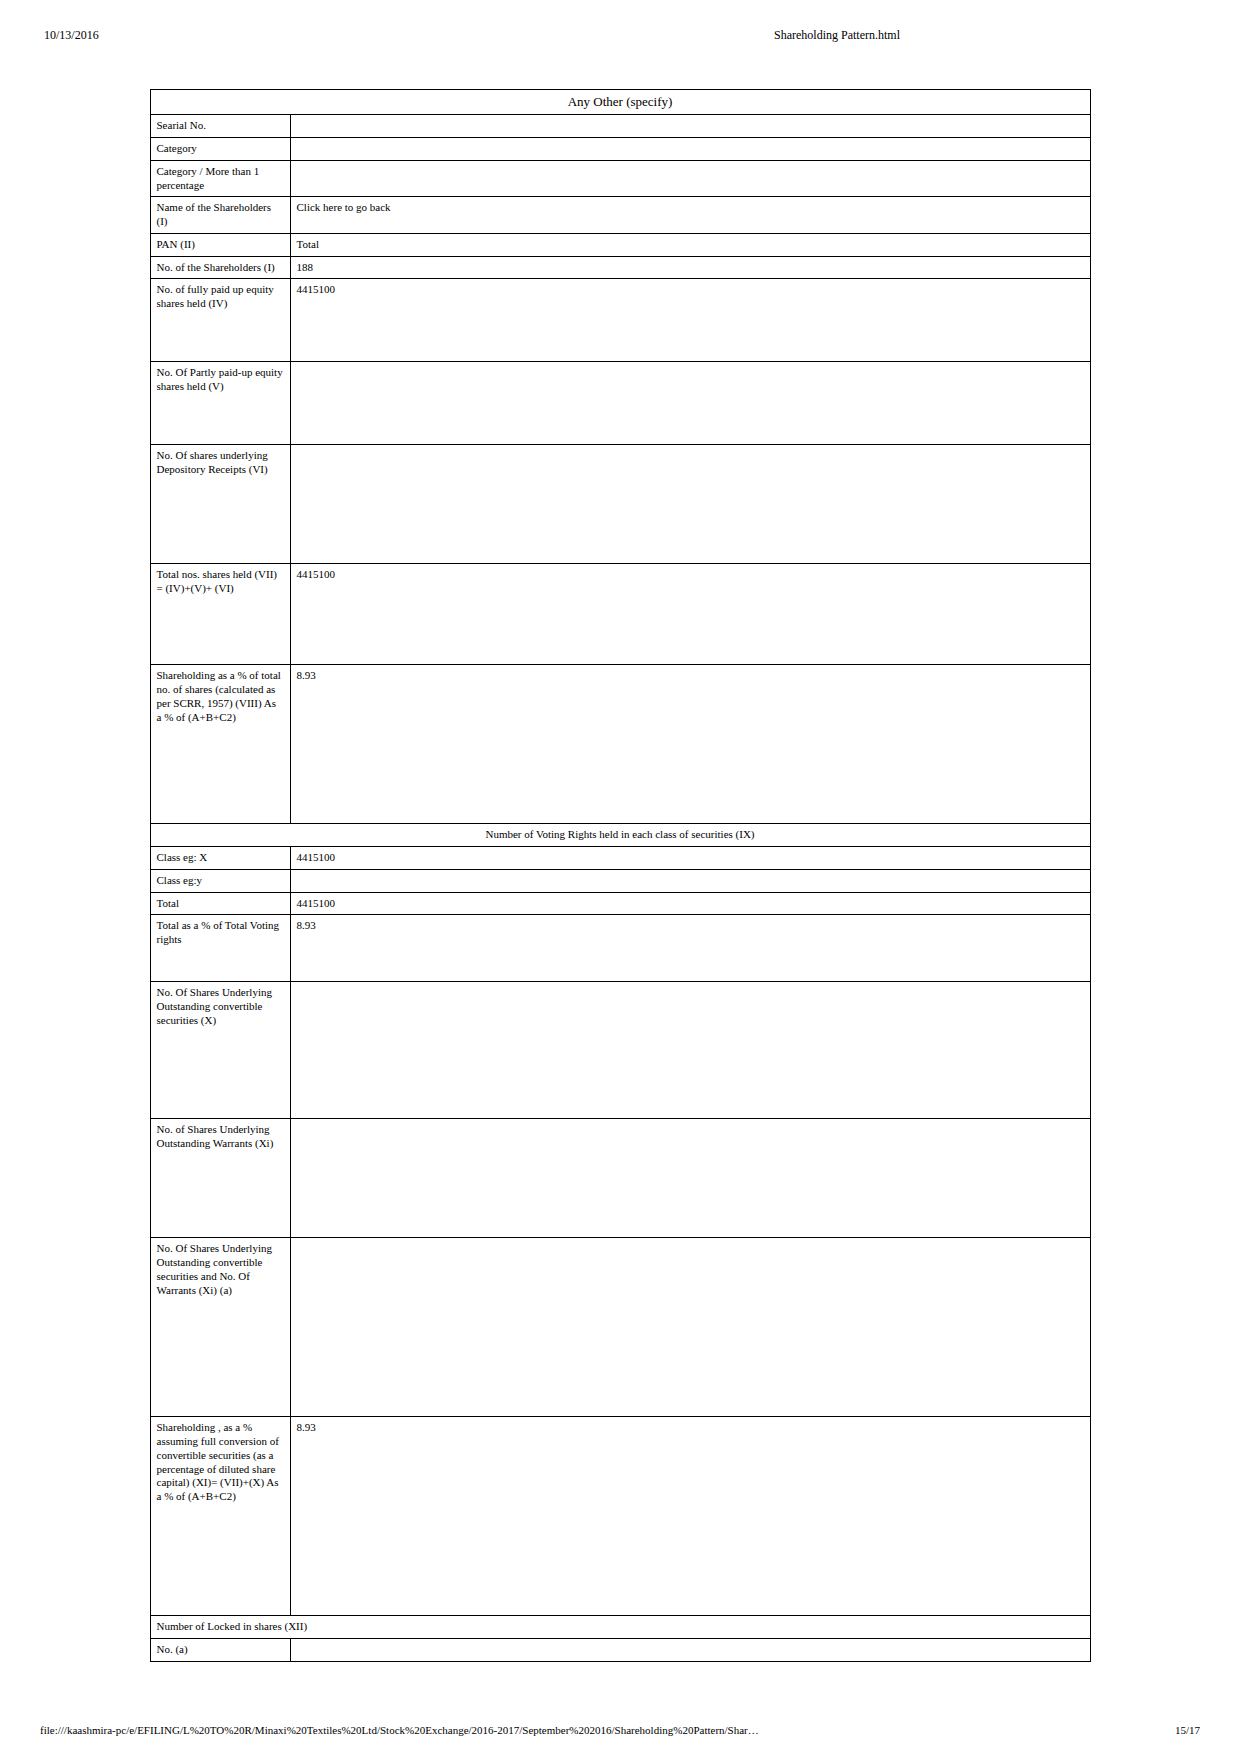10/13/2016
Shareholding Pattern.html
| Any Other (specify) |
| Searial No. | |
| Category | |
| Category / More than 1 percentage | |
| Name of the Shareholders (I) | Click here to go back |
| PAN (II) | Total |
| No. of the Shareholders (I) | 188 |
| No. of fully paid up equity shares held (IV) | 4415100 |
| No. Of Partly paid-up equity shares held (V) | |
| No. Of shares underlying Depository Receipts (VI) | |
| Total nos. shares held (VII) = (IV)+(V)+ (VI) | 4415100 |
| Shareholding as a % of total no. of shares (calculated as per SCRR, 1957) (VIII) As a % of (A+B+C2) | 8.93 |
| Number of Voting Rights held in each class of securities (IX) |
| Class eg: X | 4415100 |
| Class eg:y | |
| Total | 4415100 |
| Total as a % of Total Voting rights | 8.93 |
| No. Of Shares Underlying Outstanding convertible securities (X) | |
| No. of Shares Underlying Outstanding Warrants (Xi) | |
| No. Of Shares Underlying Outstanding convertible securities and No. Of Warrants (Xi) (a) | |
| Shareholding , as a % assuming full conversion of convertible securities (as a percentage of diluted share capital) (XI)= (VII)+(X) As a % of (A+B+C2) | 8.93 |
| Number of Locked in shares (XII) |
| No. (a) | |
file:///kaashmira-pc/e/EFILING/L%20TO%20R/Minaxi%20Textiles%20Ltd/Stock%20Exchange/2016-2017/September%202016/Shareholding%20Pattern/Shar…
15/17